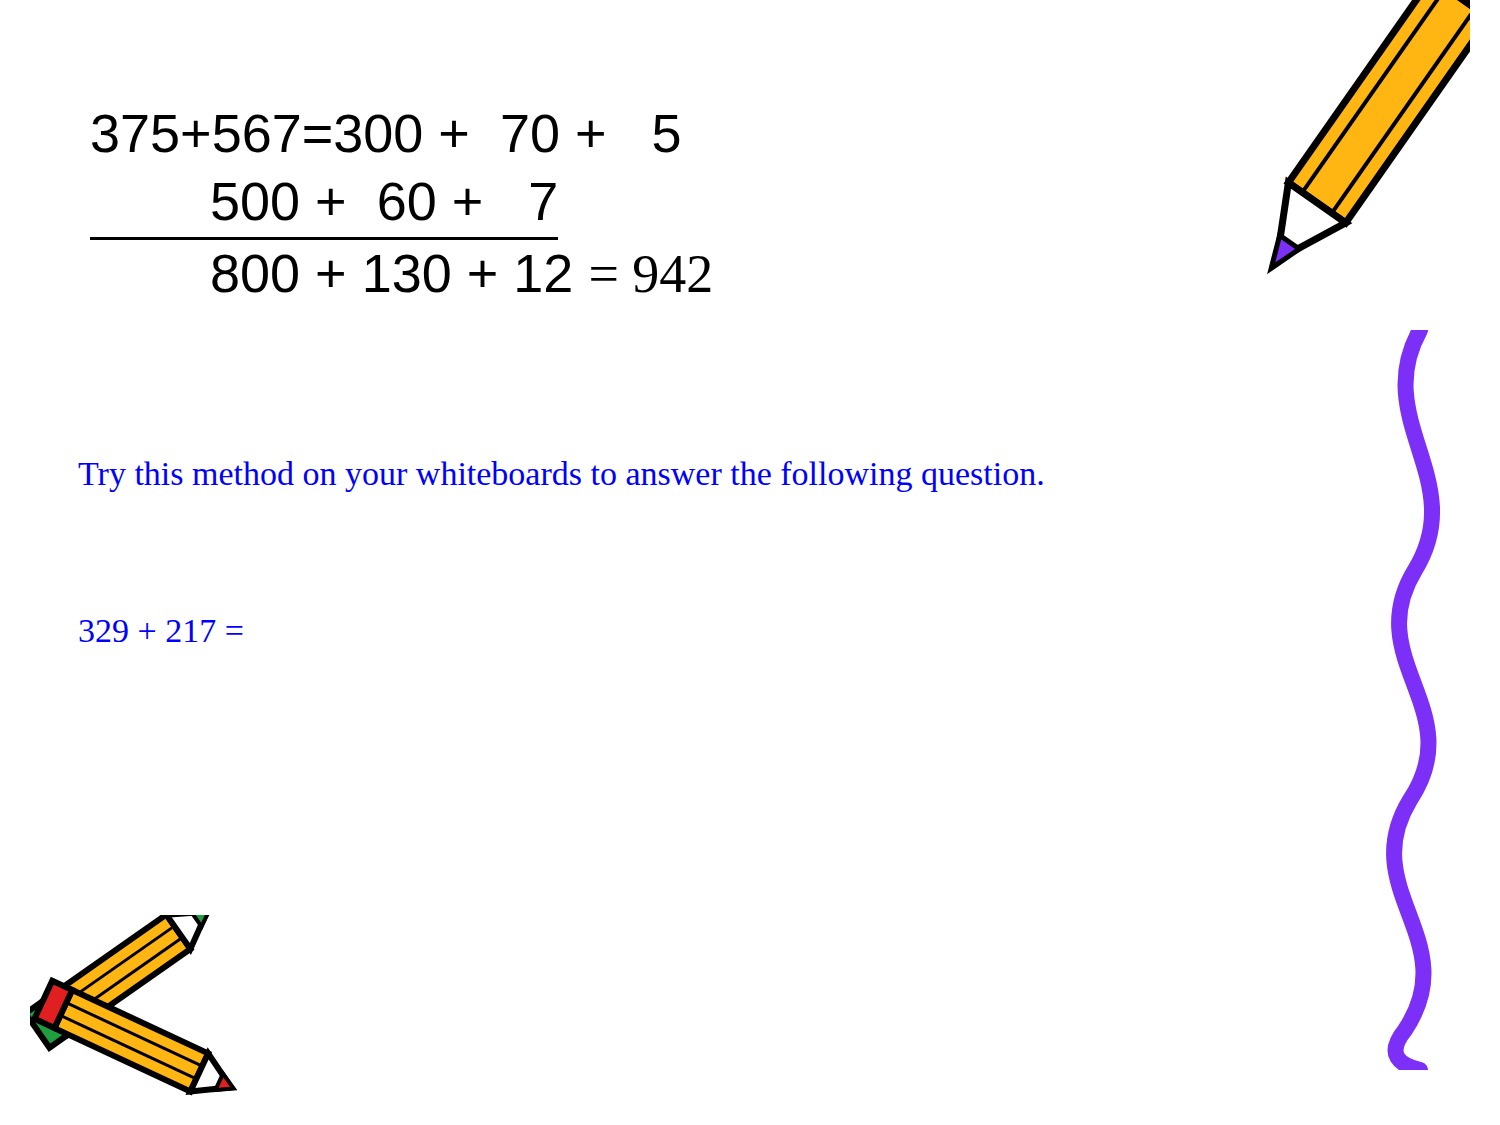375+567=300 + 70 + 5 500 + 60 + 7 800 + 130 + 12 = 942
Try this method on your whiteboards to answer the following question.
329 + 217 =